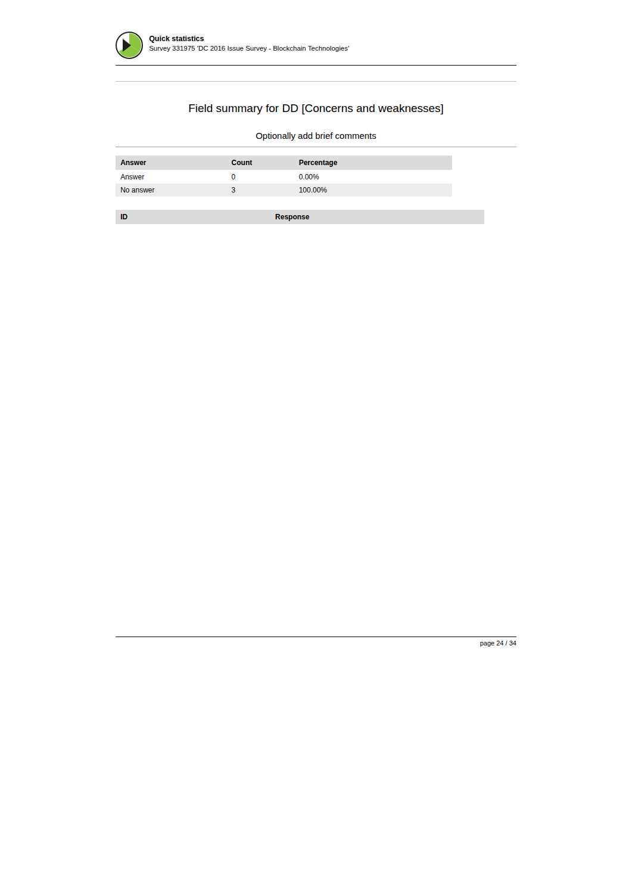Quick statistics
Survey 331975 'DC 2016 Issue Survey - Blockchain Technologies'
Field summary for DD [Concerns and weaknesses]
Optionally add brief comments
| Answer | Count | Percentage |
| --- | --- | --- |
| Answer | 0 | 0.00% |
| No answer | 3 | 100.00% |
| ID | Response |
| --- | --- |
page 24 / 34